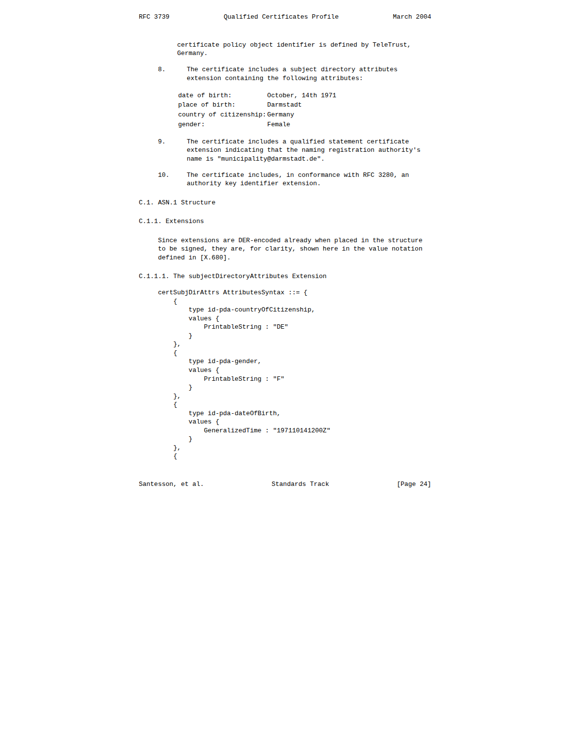RFC 3739 Qualified Certificates Profile March 2004
certificate policy object identifier is defined by TeleTrust,
Germany.
8.
The certificate includes a subject directory attributes
extension containing the following attributes:
| date of birth: | October, 14th 1971 |
| place of birth: | Darmstadt |
| country of citizenship: | Germany |
| gender: | Female |
9.
The certificate includes a qualified statement certificate
extension indicating that the naming registration authority's
name is "municipality@darmstadt.de".
10.
The certificate includes, in conformance with RFC 3280, an
authority key identifier extension.
C.1. ASN.1 Structure
C.1.1. Extensions
Since extensions are DER-encoded already when placed in the structure
to be signed, they are, for clarity, shown here in the value notation
defined in [X.680].
C.1.1.1. The subjectDirectoryAttributes Extension
certSubjDirAttrs AttributesSyntax ::= {
    {
        type id-pda-countryOfCitizenship,
        values {
            PrintableString : "DE"
        }
    },
    {
        type id-pda-gender,
        values {
            PrintableString : "F"
        }
    },
    {
        type id-pda-dateOfBirth,
        values {
            GeneralizedTime : "197110141200Z"
        }
    },
    {
Santesson, et al. Standards Track [Page 24]